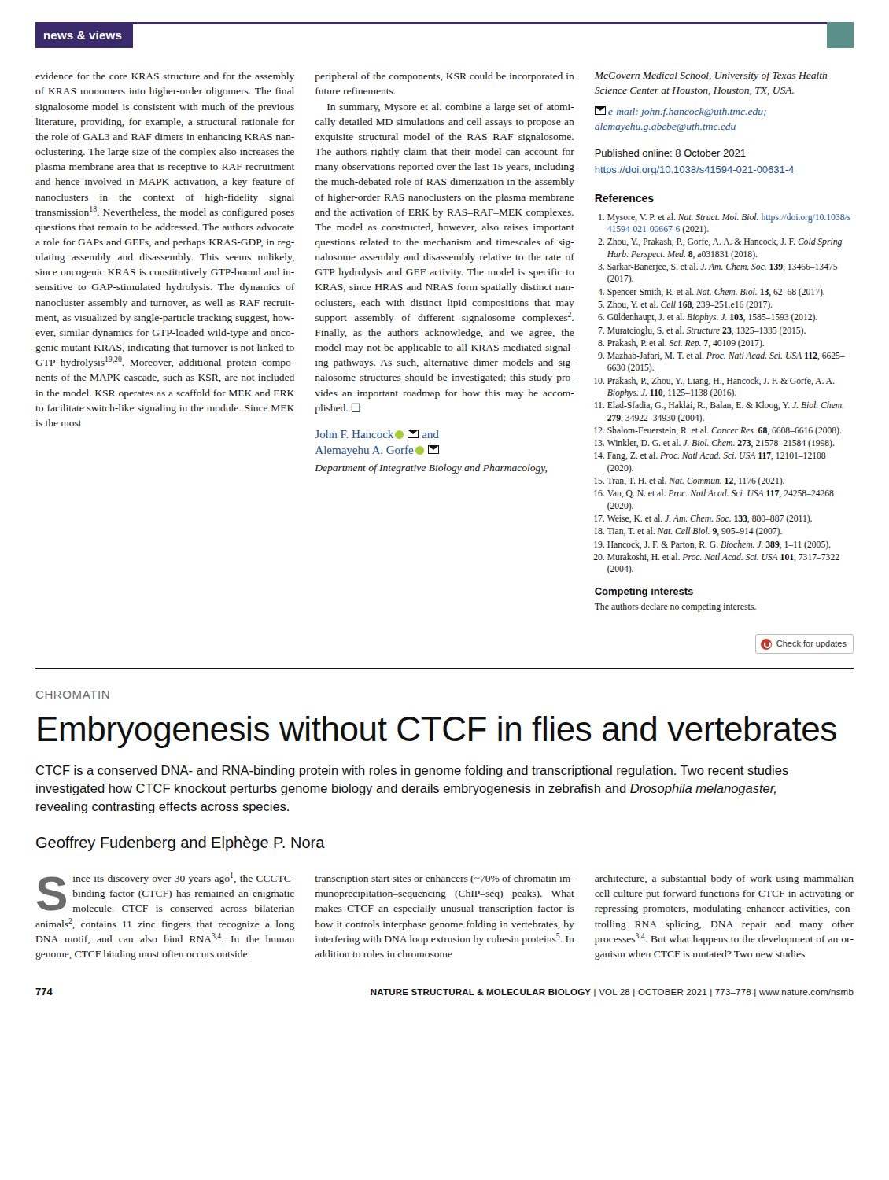news & views
evidence for the core KRAS structure and for the assembly of KRAS monomers into higher-order oligomers. The final signalosome model is consistent with much of the previous literature, providing, for example, a structural rationale for the role of GAL3 and RAF dimers in enhancing KRAS nanoclustering. The large size of the complex also increases the plasma membrane area that is receptive to RAF recruitment and hence involved in MAPK activation, a key feature of nanoclusters in the context of high-fidelity signal transmission18. Nevertheless, the model as configured poses questions that remain to be addressed. The authors advocate a role for GAPs and GEFs, and perhaps KRAS-GDP, in regulating assembly and disassembly. This seems unlikely, since oncogenic KRAS is constitutively GTP-bound and insensitive to GAP-stimulated hydrolysis. The dynamics of nanocluster assembly and turnover, as well as RAF recruitment, as visualized by single-particle tracking suggest, however, similar dynamics for GTP-loaded wild-type and oncogenic mutant KRAS, indicating that turnover is not linked to GTP hydrolysis19,20. Moreover, additional protein components of the MAPK cascade, such as KSR, are not included in the model. KSR operates as a scaffold for MEK and ERK to facilitate switch-like signaling in the module. Since MEK is the most
peripheral of the components, KSR could be incorporated in future refinements.
In summary, Mysore et al. combine a large set of atomically detailed MD simulations and cell assays to propose an exquisite structural model of the RAS–RAF signalosome. The authors rightly claim that their model can account for many observations reported over the last 15 years, including the much-debated role of RAS dimerization in the assembly of higher-order RAS nanoclusters on the plasma membrane and the activation of ERK by RAS–RAF–MEK complexes. The model as constructed, however, also raises important questions related to the mechanism and timescales of signalosome assembly and disassembly relative to the rate of GTP hydrolysis and GEF activity. The model is specific to KRAS, since HRAS and NRAS form spatially distinct nanoclusters, each with distinct lipid compositions that may support assembly of different signalosome complexes2. Finally, as the authors acknowledge, and we agree, the model may not be applicable to all KRAS-mediated signaling pathways. As such, alternative dimer models and signalosome structures should be investigated; this study provides an important roadmap for how this may be accomplished. ❑
John F. Hancock and
Alemayehu A. Gorfe
Department of Integrative Biology and Pharmacology,
McGovern Medical School, University of Texas Health Science Center at Houston, Houston, TX, USA.
e-mail: john.f.hancock@uth.tmc.edu;
alemayehu.g.abebe@uth.tmc.edu
Published online: 8 October 2021
https://doi.org/10.1038/s41594-021-00631-4
References
Mysore, V. P. et al. Nat. Struct. Mol. Biol. https://doi.org/10.1038/s41594-021-00667-6 (2021).
Zhou, Y., Prakash, P., Gorfe, A. A. & Hancock, J. F. Cold Spring Harb. Perspect. Med. 8, a031831 (2018).
Sarkar-Banerjee, S. et al. J. Am. Chem. Soc. 139, 13466–13475 (2017).
Spencer-Smith, R. et al. Nat. Chem. Biol. 13, 62–68 (2017).
Zhou, Y. et al. Cell 168, 239–251.e16 (2017).
Güldenhaupt, J. et al. Biophys. J. 103, 1585–1593 (2012).
Muratcioglu, S. et al. Structure 23, 1325–1335 (2015).
Prakash, P. et al. Sci. Rep. 7, 40109 (2017).
Mazhab-Jafari, M. T. et al. Proc. Natl Acad. Sci. USA 112, 6625–6630 (2015).
Prakash, P., Zhou, Y., Liang, H., Hancock, J. F. & Gorfe, A. A. Biophys. J. 110, 1125–1138 (2016).
Elad-Sfadia, G., Haklai, R., Balan, E. & Kloog, Y. J. Biol. Chem. 279, 34922–34930 (2004).
Shalom-Feuerstein, R. et al. Cancer Res. 68, 6608–6616 (2008).
Winkler, D. G. et al. J. Biol. Chem. 273, 21578–21584 (1998).
Fang, Z. et al. Proc. Natl Acad. Sci. USA 117, 12101–12108 (2020).
Tran, T. H. et al. Nat. Commun. 12, 1176 (2021).
Van, Q. N. et al. Proc. Natl Acad. Sci. USA 117, 24258–24268 (2020).
Weise, K. et al. J. Am. Chem. Soc. 133, 880–887 (2011).
Tian, T. et al. Nat. Cell Biol. 9, 905–914 (2007).
Hancock, J. F. & Parton, R. G. Biochem. J. 389, 1–11 (2005).
Murakoshi, H. et al. Proc. Natl Acad. Sci. USA 101, 7317–7322 (2004).
Competing interests
The authors declare no competing interests.
Check for updates
CHROMATIN
Embryogenesis without CTCF in flies and vertebrates
CTCF is a conserved DNA- and RNA-binding protein with roles in genome folding and transcriptional regulation. Two recent studies investigated how CTCF knockout perturbs genome biology and derails embryogenesis in zebrafish and Drosophila melanogaster, revealing contrasting effects across species.
Geoffrey Fudenberg and Elphège P. Nora
Since its discovery over 30 years ago1, the CCCTC-binding factor (CTCF) has remained an enigmatic molecule. CTCF is conserved across bilaterian animals2, contains 11 zinc fingers that recognize a long DNA motif, and can also bind RNA3,4. In the human genome, CTCF binding most often occurs outside
transcription start sites or enhancers (~70% of chromatin immunoprecipitation–sequencing (ChIP–seq) peaks). What makes CTCF an especially unusual transcription factor is how it controls interphase genome folding in vertebrates, by interfering with DNA loop extrusion by cohesin proteins5. In addition to roles in chromosome
architecture, a substantial body of work using mammalian cell culture put forward functions for CTCF in activating or repressing promoters, modulating enhancer activities, controlling RNA splicing, DNA repair and many other processes3,4. But what happens to the development of an organism when CTCF is mutated? Two new studies
774
NATURE STRUCTURAL & MOLECULAR BIOLOGY | VOL 28 | OCTOBER 2021 | 773–778 | www.nature.com/nsmb